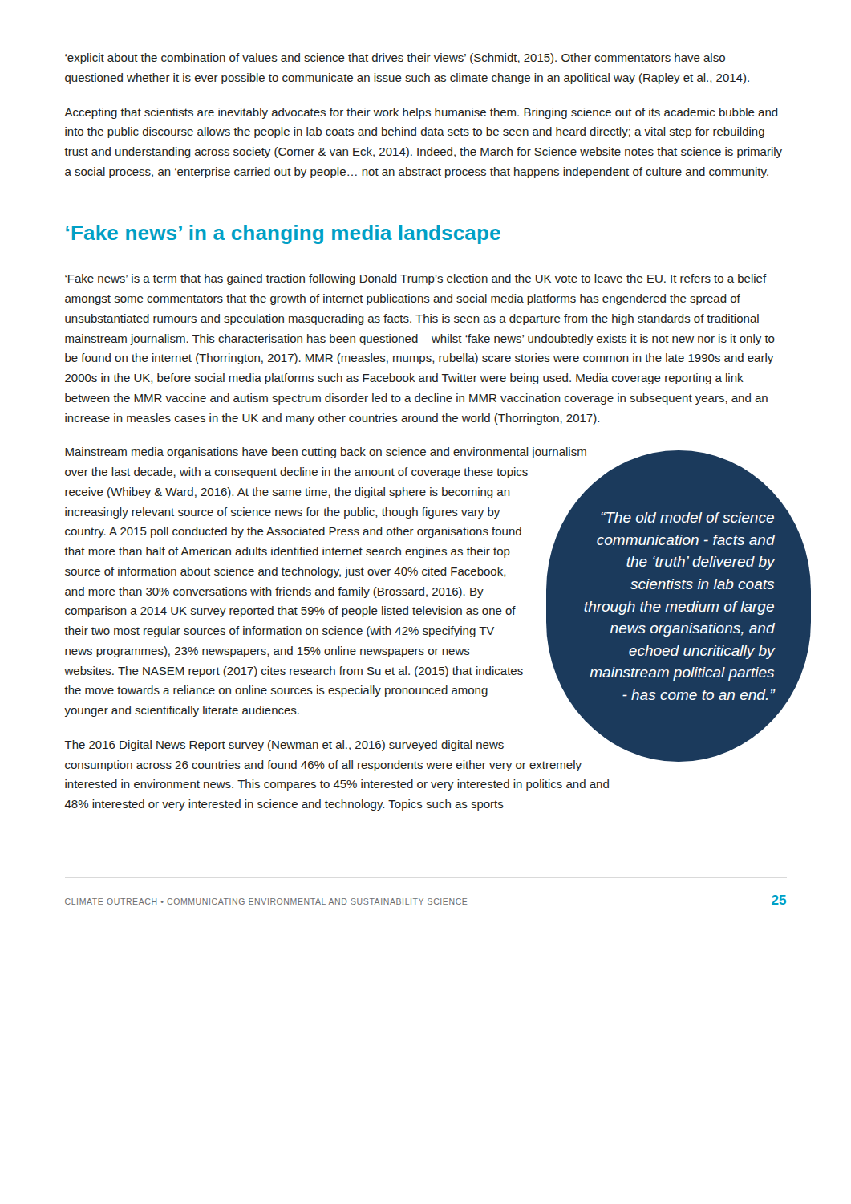‘explicit about the combination of values and science that drives their views’ (Schmidt, 2015). Other commentators have also questioned whether it is ever possible to communicate an issue such as climate change in an apolitical way (Rapley et al., 2014).
Accepting that scientists are inevitably advocates for their work helps humanise them. Bringing science out of its academic bubble and into the public discourse allows the people in lab coats and behind data sets to be seen and heard directly; a vital step for rebuilding trust and understanding across society (Corner & van Eck, 2014). Indeed, the March for Science website notes that science is primarily a social process, an ‘enterprise carried out by people… not an abstract process that happens independent of culture and community.
‘Fake news’ in a changing media landscape
‘Fake news’ is a term that has gained traction following Donald Trump’s election and the UK vote to leave the EU. It refers to a belief amongst some commentators that the growth of internet publications and social media platforms has engendered the spread of unsubstantiated rumours and speculation masquerading as facts. This is seen as a departure from the high standards of traditional mainstream journalism. This characterisation has been questioned – whilst ‘fake news’ undoubtedly exists it is not new nor is it only to be found on the internet (Thorrington, 2017). MMR (measles, mumps, rubella) scare stories were common in the late 1990s and early 2000s in the UK, before social media platforms such as Facebook and Twitter were being used. Media coverage reporting a link between the MMR vaccine and autism spectrum disorder led to a decline in MMR vaccination coverage in subsequent years, and an increase in measles cases in the UK and many other countries around the world (Thorrington, 2017).
“The old model of science communication - facts and the ‘truth’ delivered by scientists in lab coats through the medium of large news organisations, and echoed uncritically by mainstream political parties - has come to an end.”
Mainstream media organisations have been cutting back on science and environmental journalism over the last decade, with a consequent decline in the amount of coverage these topics receive (Whibey & Ward, 2016). At the same time, the digital sphere is becoming an increasingly relevant source of science news for the public, though figures vary by country. A 2015 poll conducted by the Associated Press and other organisations found that more than half of American adults identified internet search engines as their top source of information about science and technology, just over 40% cited Facebook, and more than 30% conversations with friends and family (Brossard, 2016). By comparison a 2014 UK survey reported that 59% of people listed television as one of their two most regular sources of information on science (with 42% specifying TV news programmes), 23% newspapers, and 15% online newspapers or news websites. The NASEM report (2017) cites research from Su et al. (2015) that indicates the move towards a reliance on online sources is especially pronounced among younger and scientifically literate audiences.
The 2016 Digital News Report survey (Newman et al., 2016) surveyed digital news consumption across 26 countries and found 46% of all respondents were either very or extremely interested in environment news. This compares to 45% interested or very interested in politics and and 48% interested or very interested in science and technology. Topics such as sports
CLIMATE OUTREACH • Communicating Environmental and Sustainability Science 25